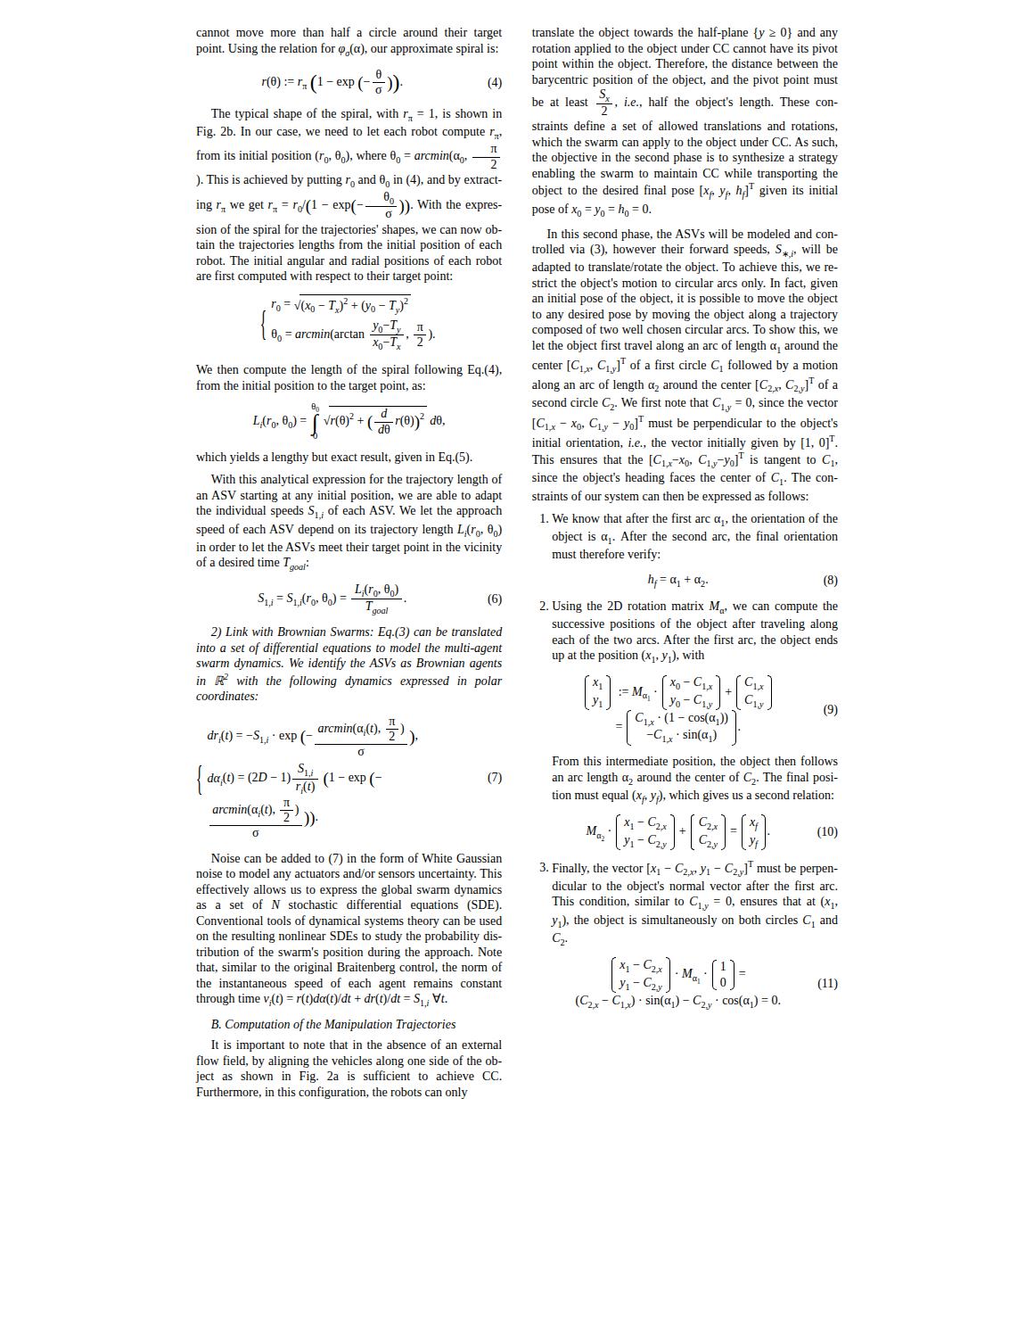cannot move more than half a circle around their target point. Using the relation for φσ(α), our approximate spiral is:
r(θ) := rπ (1 − exp (−θσ)).
(4)
The typical shape of the spiral, with rπ = 1, is shown in Fig. 2b. In our case, we need to let each robot compute rπ, from its initial position (r0, θ0), where θ0 = arcmin(α0, π 2). This is achieved by putting r0 and θ0 in (4), and by extracting rπ we get rπ = r0/(1 − exp(−θ0 σ)). With the expression of the spiral for the trajectories' shapes, we can now obtain the trajectories lengths from the initial position of each robot. The initial angular and radial positions of each robot are first computed with respect to their target point:
| r 0 = √ ( x 0 − T x ) 2 + ( y 0 − T y ) 2 |
| θ 0 = arcmin (arctan y 0 − T y x 0 − T x , π 2 ). |
We then compute the length of the spiral following Eq.(4), from the initial position to the target point, as:
Li(r0, θ0) = θ0∫0 √r(θ)2 + (ddθ r(θ))2 dθ,
which yields a lengthy but exact result, given in Eq.(5).
With this analytical expression for the trajectory length of an ASV starting at any initial position, we are able to adapt the individual speeds S1,i of each ASV. We let the approach speed of each ASV depend on its trajectory length Li(r0, θ0) in order to let the ASVs meet their target point in the vicinity of a desired time Tgoal:
S1,i = S1,i(r0, θ0) = Li(r0, θ0) Tgoal.
(6)
2) Link with Brownian Swarms: Eq.(3) can be translated into a set of differential equations to model the multi-agent swarm dynamics. We identify the ASVs as Brownian agents in ℝ2 with the following dynamics expressed in polar coordinates:
| dr i ( t ) = − S 1, i · exp ( − arcmin (α i ( t ), π 2 ) σ ) , |
| dα i ( t ) = (2 D − 1) S 1, i r i ( t ) ( 1 − exp ( − arcmin (α i ( t ), π 2 ) σ ) ) . |
(7)
Noise can be added to (7) in the form of White Gaussian noise to model any actuators and/or sensors uncertainty. This effectively allows us to express the global swarm dynamics as a set of N stochastic differential equations (SDE). Conventional tools of dynamical systems theory can be used on the resulting nonlinear SDEs to study the probability distribution of the swarm's position during the approach. Note that, similar to the original Braitenberg control, the norm of the instantaneous speed of each agent remains constant through time vi(t) = r(t)dα(t)/dt + dr(t)/dt = S1,i ∀t.
B. Computation of the Manipulation Trajectories
It is important to note that in the absence of an external flow field, by aligning the vehicles along one side of the object as shown in Fig. 2a is sufficient to achieve CC. Furthermore, in this configuration, the robots can only
translate the object towards the half-plane {y ≥ 0} and any rotation applied to the object under CC cannot have its pivot point within the object. Therefore, the distance between the barycentric position of the object, and the pivot point must be at least Sx 2, i.e., half the object's length. These constraints define a set of allowed translations and rotations, which the swarm can apply to the object under CC. As such, the objective in the second phase is to synthesize a strategy enabling the swarm to maintain CC while transporting the object to the desired final pose [xf, yf, hf]T given its initial pose of x0 = y0 = h0 = 0.
In this second phase, the ASVs will be modeled and controlled via (3), however their forward speeds, S∗,i, will be adapted to translate/rotate the object. To achieve this, we restrict the object's motion to circular arcs only. In fact, given an initial pose of the object, it is possible to move the object to any desired pose by moving the object along a trajectory composed of two well chosen circular arcs. To show this, we let the object first travel along an arc of length α1 around the center [C1,x, C1,y]T of a first circle C1 followed by a motion along an arc of length α2 around the center [C2,x, C2,y]T of a second circle C2. We first note that C1,y = 0, since the vector [C1,x − x0, C1,y − y0]T must be perpendicular to the object's initial orientation, i.e., the vector initially given by [1, 0]T. This ensures that the [C1,x−x0, C1,y−y0]T is tangent to C1, since the object's heading faces the center of C1. The constraints of our system can then be expressed as follows:
We know that after the first arc α1, the orientation of the object is α1. After the second arc, the final orientation must therefore verify:
hf = α1 + α2.
(8)
Using the 2D rotation matrix Mα, we can compute the successive positions of the object after traveling along each of the two arcs. After the first arc, the object ends up at the position (x1, y1), with
| x 1 |
| y 1 |
:= Mα1 ·
| x 0 − C 1, x |
| y 0 − C 1, y |
+
| C 1, x |
| C 1, y |
=
| C 1, x · (1 − cos(α 1 )) |
| − C 1, x · sin(α 1 ) |
.
(9)
From this intermediate position, the object then follows an arc length α2 around the center of C2. The final position must equal (xf, yf), which gives us a second relation:
Mα2 ·
| x 1 − C 2, x |
| y 1 − C 2, y |
+
| C 2, x |
| C 2, y |
=
| x f |
| y f |
.
(10)
Finally, the vector [x1 − C2,x, y1 − C2,y]T must be perpendicular to the object's normal vector after the first arc. This condition, similar to C1,y = 0, ensures that at (x1, y1), the object is simultaneously on both circles C1 and C2.
| x 1 − C 2, x |
| y 1 − C 2, y |
· Mα1 ·
| 1 |
| 0 |
=
(C2,x − C1,x) · sin(α1) − C2,y · cos(α1) = 0.
(11)